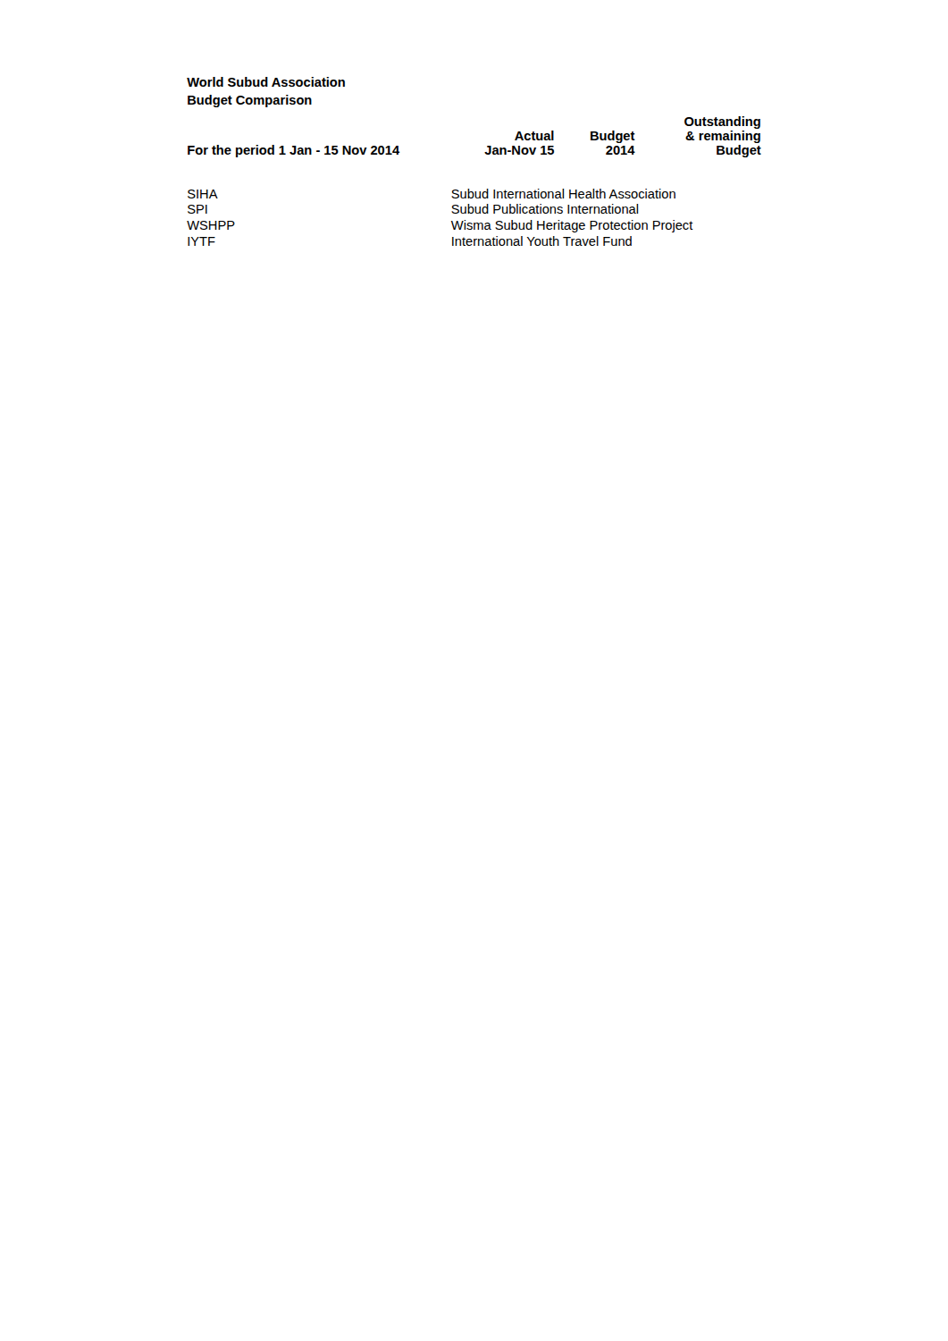World Subud Association
Budget Comparison
| | | | Outstanding |
| | Actual | Budget | & remaining |
| For the period 1 Jan - 15 Nov 2014 | Jan-Nov 15 | 2014 | Budget |
| SIHA | Subud International Health Association |
| SPI | Subud Publications International |
| WSHPP | Wisma Subud Heritage Protection Project |
| IYTF | International Youth Travel Fund |